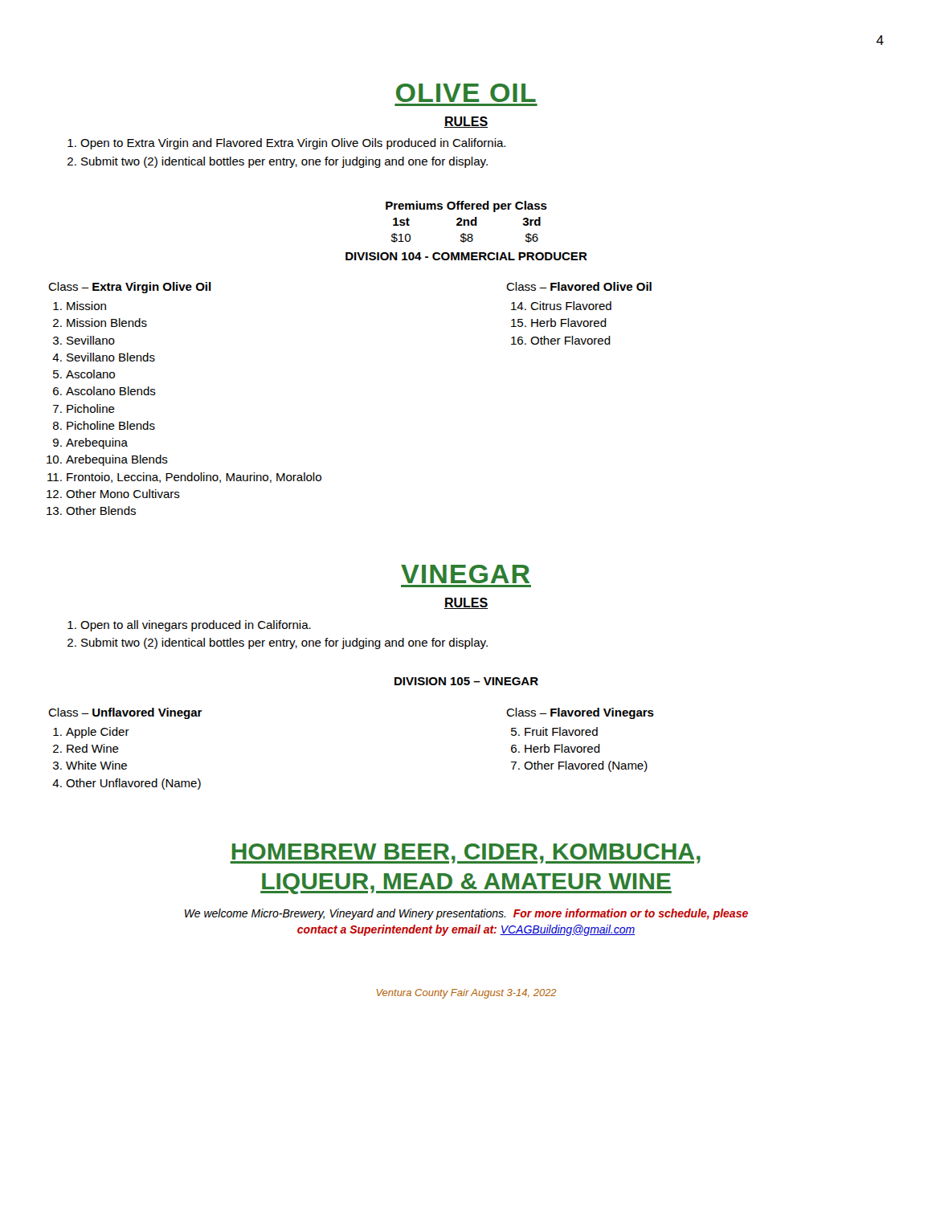4
OLIVE OIL
RULES
Open to Extra Virgin and Flavored Extra Virgin Olive Oils produced in California.
Submit two (2) identical bottles per entry, one for judging and one for display.
Premiums Offered per Class
| 1st | 2nd | 3rd |
| $10 | $8 | $6 |
DIVISION 104 - COMMERCIAL PRODUCER
Class – Extra Virgin Olive Oil
Mission
Mission Blends
Sevillano
Sevillano Blends
Ascolano
Ascolano Blends
Picholine
Picholine Blends
Arebequina
Arebequina Blends
Frontoio, Leccina, Pendolino, Maurino, Moralolo
Other Mono Cultivars
Other Blends
Class – Flavored Olive Oil
Citrus Flavored
Herb Flavored
Other Flavored
VINEGAR
RULES
Open to all vinegars produced in California.
Submit two (2) identical bottles per entry, one for judging and one for display.
DIVISION 105 – VINEGAR
Class – Unflavored Vinegar
Apple Cider
Red Wine
White Wine
Other Unflavored (Name)
Class – Flavored Vinegars
Fruit Flavored
Herb Flavored
Other Flavored (Name)
HOMEBREW BEER, CIDER, KOMBUCHA,
LIQUEUR, MEAD & AMATEUR WINE
We welcome Micro-Brewery, Vineyard and Winery presentations. For more information or to schedule, please
contact a Superintendent by email at: VCAGBuilding@gmail.com
Ventura County Fair August 3-14, 2022